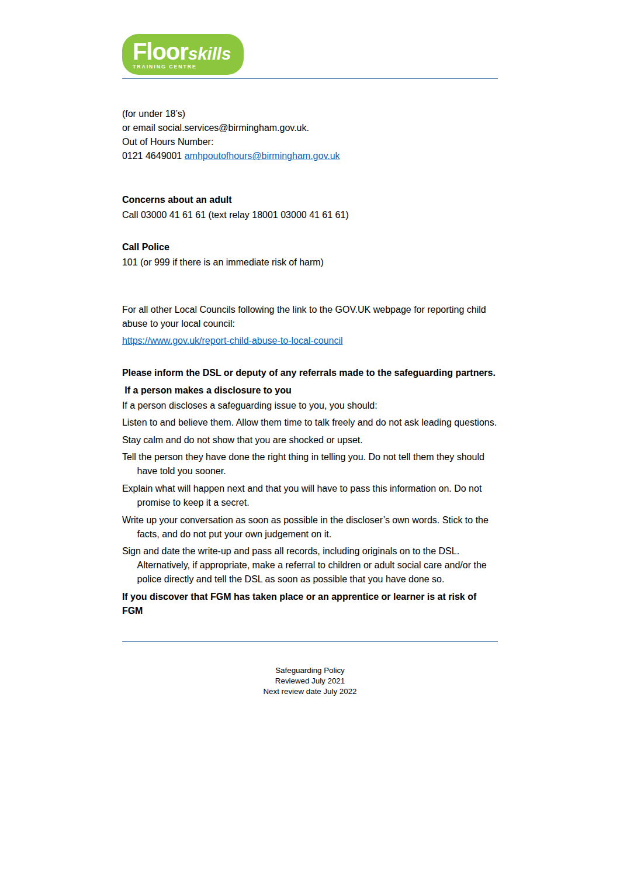Floor skills TRAINING CENTRE
(for under 18’s)
or email social.services@birmingham.gov.uk.
Out of Hours Number:
0121 4649001 amhpoutofhours@birmingham.gov.uk
Concerns about an adult
Call 03000 41 61 61 (text relay 18001 03000 41 61 61)
Call Police
101 (or 999 if there is an immediate risk of harm)
For all other Local Councils following the link to the GOV.UK webpage for reporting child abuse to your local council:
https://www.gov.uk/report-child-abuse-to-local-council
Please inform the DSL or deputy of any referrals made to the safeguarding partners.
If a person makes a disclosure to you
If a person discloses a safeguarding issue to you, you should:
Listen to and believe them. Allow them time to talk freely and do not ask leading questions.
Stay calm and do not show that you are shocked or upset.
Tell the person they have done the right thing in telling you. Do not tell them they should have told you sooner.
Explain what will happen next and that you will have to pass this information on. Do not promise to keep it a secret.
Write up your conversation as soon as possible in the discloser’s own words. Stick to the facts, and do not put your own judgement on it.
Sign and date the write-up and pass all records, including originals on to the DSL. Alternatively, if appropriate, make a referral to children or adult social care and/or the police directly and tell the DSL as soon as possible that you have done so.
If you discover that FGM has taken place or an apprentice or learner is at risk of FGM
Safeguarding Policy
Reviewed July 2021
Next review date July 2022